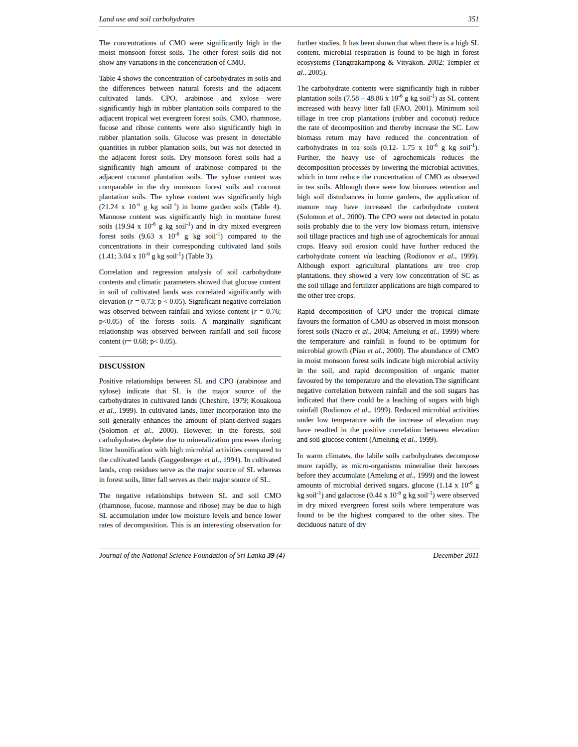Land use and soil carbohydrates 351
The concentrations of CMO were significantly high in the moist monsoon forest soils. The other forest soils did not show any variations in the concentration of CMO.
Table 4 shows the concentration of carbohydrates in soils and the differences between natural forests and the adjacent cultivated lands. CPO, arabinose and xylose were significantly high in rubber plantation soils compared to the adjacent tropical wet evergreen forest soils. CMO, rhamnose, fucose and ribose contents were also significantly high in rubber plantation soils. Glucose was present in detectable quantities in rubber plantation soils, but was not detected in the adjacent forest soils. Dry monsoon forest soils had a significantly high amount of arabinose compared to the adjacent coconut plantation soils. The xylose content was comparable in the dry monsoon forest soils and coconut plantation soils. The xylose content was significantly high (21.24 x 10-6 g kg soil-1) in home garden soils (Table 4). Mannose content was significantly high in montane forest soils (19.94 x 10-6 g kg soil-1) and in dry mixed evergreen forest soils (9.63 x 10-6 g kg soil-1) compared to the concentrations in their corresponding cultivated land soils (1.41; 3.04 x 10-6 g kg soil-1) (Table 3).
Correlation and regression analysis of soil carbohydrate contents and climatic parameters showed that glucose content in soil of cultivated lands was correlated significantly with elevation (r = 0.73; p < 0.05). Significant negative correlation was observed between rainfall and xylose content (r = 0.76; p<0.05) of the forests soils. A marginally significant relationship was observed between rainfall and soil fucose content (r= 0.68; p< 0.05).
Discussion
Positive relationships between SL and CPO (arabinose and xylose) indicate that SL is the major source of the carbohydrates in cultivated lands (Cheshire, 1979; Kouakoua et al., 1999). In cultivated lands, litter incorporation into the soil generally enhances the amount of plant-derived sugars (Solomon et al., 2000). However, in the forests, soil carbohydrates deplete due to mineralization processes during litter humification with high microbial activities compared to the cultivated lands (Guggenberger et al., 1994). In cultivated lands, crop residues serve as the major source of SL whereas in forest soils, litter fall serves as their major source of SL.
The negative relationships between SL and soil CMO (rhamnose, fucose, mannose and ribose) may be due to high SL accumulation under low moisture levels and hence lower rates of decomposition. This is an interesting observation for further studies. It has been shown that when there is a high SL content, microbial respiration is found to be high in forest ecosystems (Tangtrakarnpong & Vityakon, 2002; Templer et al., 2005).
The carbohydrate contents were significantly high in rubber plantation soils (7.58 – 48.86 x 10-6 g kg soil-1) as SL content increased with heavy litter fall (FAO, 2001). Minimum soil tillage in tree crop plantations (rubber and coconut) reduce the rate of decomposition and thereby increase the SC. Low biomass return may have reduced the concentration of carbohydrates in tea soils (0.12- 1.75 x 10-6 g kg soil-1). Further, the heavy use of agrochemicals reduces the decomposition processes by lowering the microbial activities, which in turn reduce the concentration of CMO as observed in tea soils. Although there were low biomass retention and high soil disturbances in home gardens, the application of manure may have increased the carbohydrate content (Solomon et al., 2000). The CPO were not detected in potato soils probably due to the very low biomass return, intensive soil tillage practices and high use of agrochemicals for annual crops. Heavy soil erosion could have further reduced the carbohydrate content via leaching (Rodionov et al., 1999). Although export agricultural plantations are tree crop plantations, they showed a very low concentration of SC as the soil tillage and fertilizer applications are high compared to the other tree crops.
Rapid decomposition of CPO under the tropical climate favours the formation of CMO as observed in moist monsoon forest soils (Nacro et al., 2004; Amelung et al., 1999) where the temperature and rainfall is found to be optimum for microbial growth (Piao et al., 2000). The abundance of CMO in moist monsoon forest soils indicate high microbial activity in the soil, and rapid decomposition of organic matter favoured by the temperature and the elevation.The significant negative correlation between rainfall and the soil sugars has indicated that there could be a leaching of sugars with high rainfall (Rodionov et al., 1999). Reduced microbial activities under low temperature with the increase of elevation may have resulted in the positive correlation between elevation and soil glucose content (Amelung et al., 1999).
In warm climates, the labile soils carbohydrates decompose more rapidly, as micro-organisms mineralise their hexoses before they accumulate (Amelung et al., 1999) and the lowest amounts of microbial derived sugars, glucose (1.14 x 10-6 g kg soil-1) and galactose (0.44 x 10-6 g kg soil-1) were observed in dry mixed evergreen forest soils where temperature was found to be the highest compared to the other sites. The deciduous nature of dry
Journal of the National Science Foundation of Sri Lanka 39 (4) December 2011